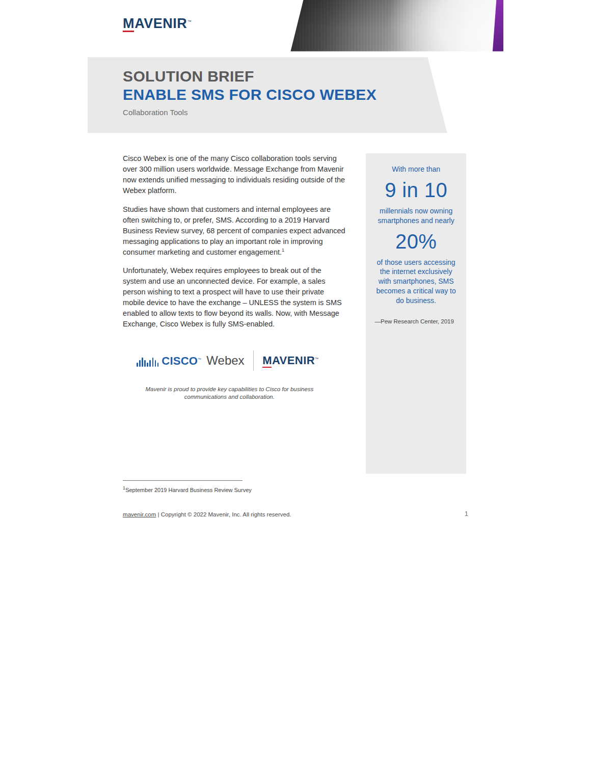MAVENIR™
SOLUTION BRIEF
ENABLE SMS FOR CISCO WEBEX
Collaboration Tools
Cisco Webex is one of the many Cisco collaboration tools serving over 300 million users worldwide. Message Exchange from Mavenir now extends unified messaging to individuals residing outside of the Webex platform.
Studies have shown that customers and internal employees are often switching to, or prefer, SMS. According to a 2019 Harvard Business Review survey, 68 percent of companies expect advanced messaging applications to play an important role in improving consumer marketing and customer engagement.1
Unfortunately, Webex requires employees to break out of the system and use an unconnected device. For example, a sales person wishing to text a prospect will have to use their private mobile device to have the exchange – UNLESS the system is SMS enabled to allow texts to flow beyond its walls. Now, with Message Exchange, Cisco Webex is fully SMS-enabled.
CISCO™
Webex
MAVENIR™
Mavenir is proud to provide key capabilities to Cisco for business communications and collaboration.
With more than
9 in 10
millennials now owning smartphones and nearly
20%
of those users accessing the internet exclusively with smartphones, SMS becomes a critical way to do business.
—Pew Research Center, 2019
1September 2019 Harvard Business Review Survey
mavenir.com | Copyright © 2022 Mavenir, Inc. All rights reserved.
1